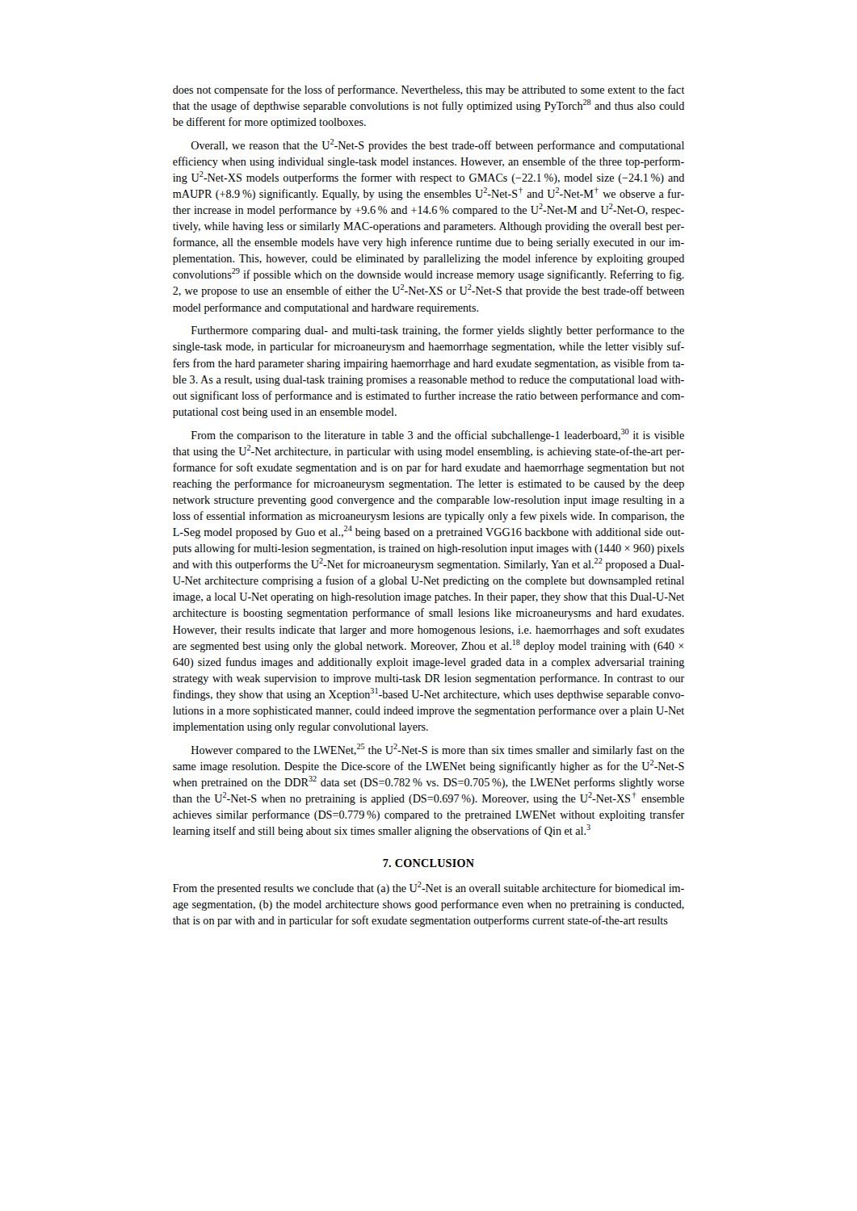does not compensate for the loss of performance. Nevertheless, this may be attributed to some extent to the fact that the usage of depthwise separable convolutions is not fully optimized using PyTorch28 and thus also could be different for more optimized toolboxes.
Overall, we reason that the U2-Net-S provides the best trade-off between performance and computational efficiency when using individual single-task model instances. However, an ensemble of the three top-performing U2-Net-XS models outperforms the former with respect to GMACs (−22.1 %), model size (−24.1 %) and mAUPR (+8.9 %) significantly. Equally, by using the ensembles U2-Net-S† and U2-Net-M† we observe a further increase in model performance by +9.6 % and +14.6 % compared to the U2-Net-M and U2-Net-O, respectively, while having less or similarly MAC-operations and parameters. Although providing the overall best performance, all the ensemble models have very high inference runtime due to being serially executed in our implementation. This, however, could be eliminated by parallelizing the model inference by exploiting grouped convolutions29 if possible which on the downside would increase memory usage significantly. Referring to fig. 2, we propose to use an ensemble of either the U2-Net-XS or U2-Net-S that provide the best trade-off between model performance and computational and hardware requirements.
Furthermore comparing dual- and multi-task training, the former yields slightly better performance to the single-task mode, in particular for microaneurysm and haemorrhage segmentation, while the letter visibly suffers from the hard parameter sharing impairing haemorrhage and hard exudate segmentation, as visible from table 3. As a result, using dual-task training promises a reasonable method to reduce the computational load without significant loss of performance and is estimated to further increase the ratio between performance and computational cost being used in an ensemble model.
From the comparison to the literature in table 3 and the official subchallenge-1 leaderboard,30 it is visible that using the U2-Net architecture, in particular with using model ensembling, is achieving state-of-the-art performance for soft exudate segmentation and is on par for hard exudate and haemorrhage segmentation but not reaching the performance for microaneurysm segmentation. The letter is estimated to be caused by the deep network structure preventing good convergence and the comparable low-resolution input image resulting in a loss of essential information as microaneurysm lesions are typically only a few pixels wide. In comparison, the L-Seg model proposed by Guo et al.,24 being based on a pretrained VGG16 backbone with additional side outputs allowing for multi-lesion segmentation, is trained on high-resolution input images with (1440 × 960) pixels and with this outperforms the U2-Net for microaneurysm segmentation. Similarly, Yan et al.22 proposed a Dual-U-Net architecture comprising a fusion of a global U-Net predicting on the complete but downsampled retinal image, a local U-Net operating on high-resolution image patches. In their paper, they show that this Dual-U-Net architecture is boosting segmentation performance of small lesions like microaneurysms and hard exudates. However, their results indicate that larger and more homogenous lesions, i.e. haemorrhages and soft exudates are segmented best using only the global network. Moreover, Zhou et al.18 deploy model training with (640 × 640) sized fundus images and additionally exploit image-level graded data in a complex adversarial training strategy with weak supervision to improve multi-task DR lesion segmentation performance. In contrast to our findings, they show that using an Xception31-based U-Net architecture, which uses depthwise separable convolutions in a more sophisticated manner, could indeed improve the segmentation performance over a plain U-Net implementation using only regular convolutional layers.
However compared to the LWENet,25 the U2-Net-S is more than six times smaller and similarly fast on the same image resolution. Despite the Dice-score of the LWENet being significantly higher as for the U2-Net-S when pretrained on the DDR32 data set (DS=0.782 % vs. DS=0.705 %), the LWENet performs slightly worse than the U2-Net-S when no pretraining is applied (DS=0.697 %). Moreover, using the U2-Net-XS† ensemble achieves similar performance (DS=0.779 %) compared to the pretrained LWENet without exploiting transfer learning itself and still being about six times smaller aligning the observations of Qin et al.3
7. CONCLUSION
From the presented results we conclude that (a) the U2-Net is an overall suitable architecture for biomedical image segmentation, (b) the model architecture shows good performance even when no pretraining is conducted, that is on par with and in particular for soft exudate segmentation outperforms current state-of-the-art results